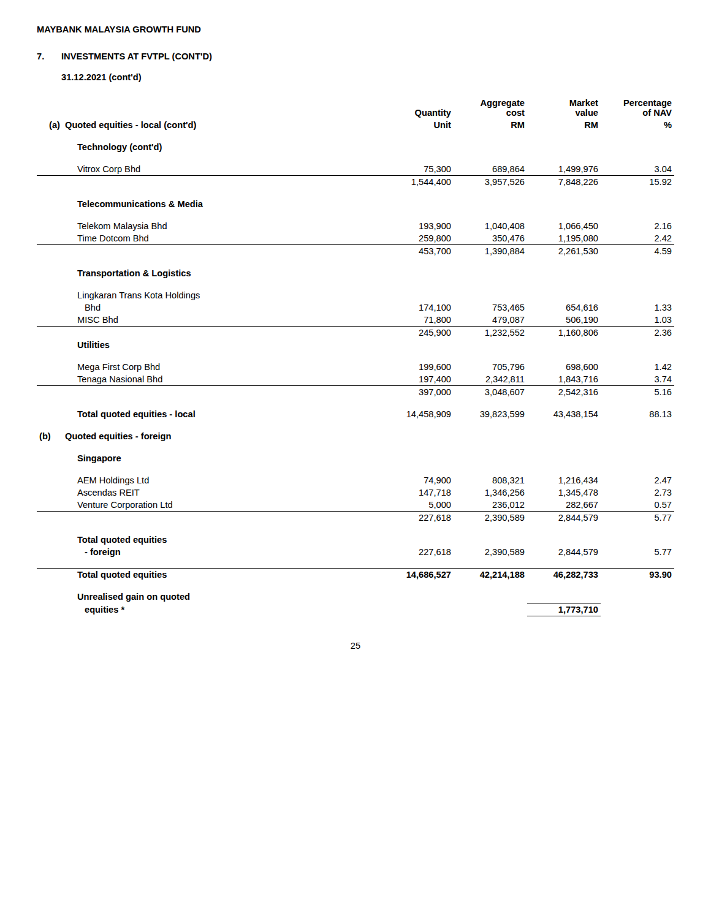MAYBANK MALAYSIA GROWTH FUND
7.
INVESTMENTS AT FVTPL (CONT'D)
31.12.2021 (cont'd)
| | | Quantity | Aggregate cost | Market value | Percentage of NAV |
| --- | --- | --- | --- | --- | --- |
| (a) | Quoted equities - local (cont'd) | Unit | RM | RM | % |
| | Technology (cont'd) | | | | |
| | Vitrox Corp Bhd | 75,300 | 689,864 | 1,499,976 | 3.04 |
| | | 1,544,400 | 3,957,526 | 7,848,226 | 15.92 |
| | Telecommunications & Media | | | | |
| | Telekom Malaysia Bhd | 193,900 | 1,040,408 | 1,066,450 | 2.16 |
| | Time Dotcom Bhd | 259,800 | 350,476 | 1,195,080 | 2.42 |
| | | 453,700 | 1,390,884 | 2,261,530 | 4.59 |
| | Transportation & Logistics | | | | |
| | Lingkaran Trans Kota Holdings | | | | |
| | Bhd | 174,100 | 753,465 | 654,616 | 1.33 |
| | MISC Bhd | 71,800 | 479,087 | 506,190 | 1.03 |
| | | 245,900 | 1,232,552 | 1,160,806 | 2.36 |
| | Utilities | | | | |
| | Mega First Corp Bhd | 199,600 | 705,796 | 698,600 | 1.42 |
| | Tenaga Nasional Bhd | 197,400 | 2,342,811 | 1,843,716 | 3.74 |
| | | 397,000 | 3,048,607 | 2,542,316 | 5.16 |
| | Total quoted equities - local | 14,458,909 | 39,823,599 | 43,438,154 | 88.13 |
| (b) | Quoted equities - foreign | | | | |
| | Singapore | | | | |
| | AEM Holdings Ltd | 74,900 | 808,321 | 1,216,434 | 2.47 |
| | Ascendas REIT | 147,718 | 1,346,256 | 1,345,478 | 2.73 |
| | Venture Corporation Ltd | 5,000 | 236,012 | 282,667 | 0.57 |
| | | 227,618 | 2,390,589 | 2,844,579 | 5.77 |
| | Total quoted equities | | | | |
| | - foreign | 227,618 | 2,390,589 | 2,844,579 | 5.77 |
| | Total quoted equities | 14,686,527 | 42,214,188 | 46,282,733 | 93.90 |
| | Unrealised gain on quoted | | | | |
| | equities * | | | 1,773,710 | |
25